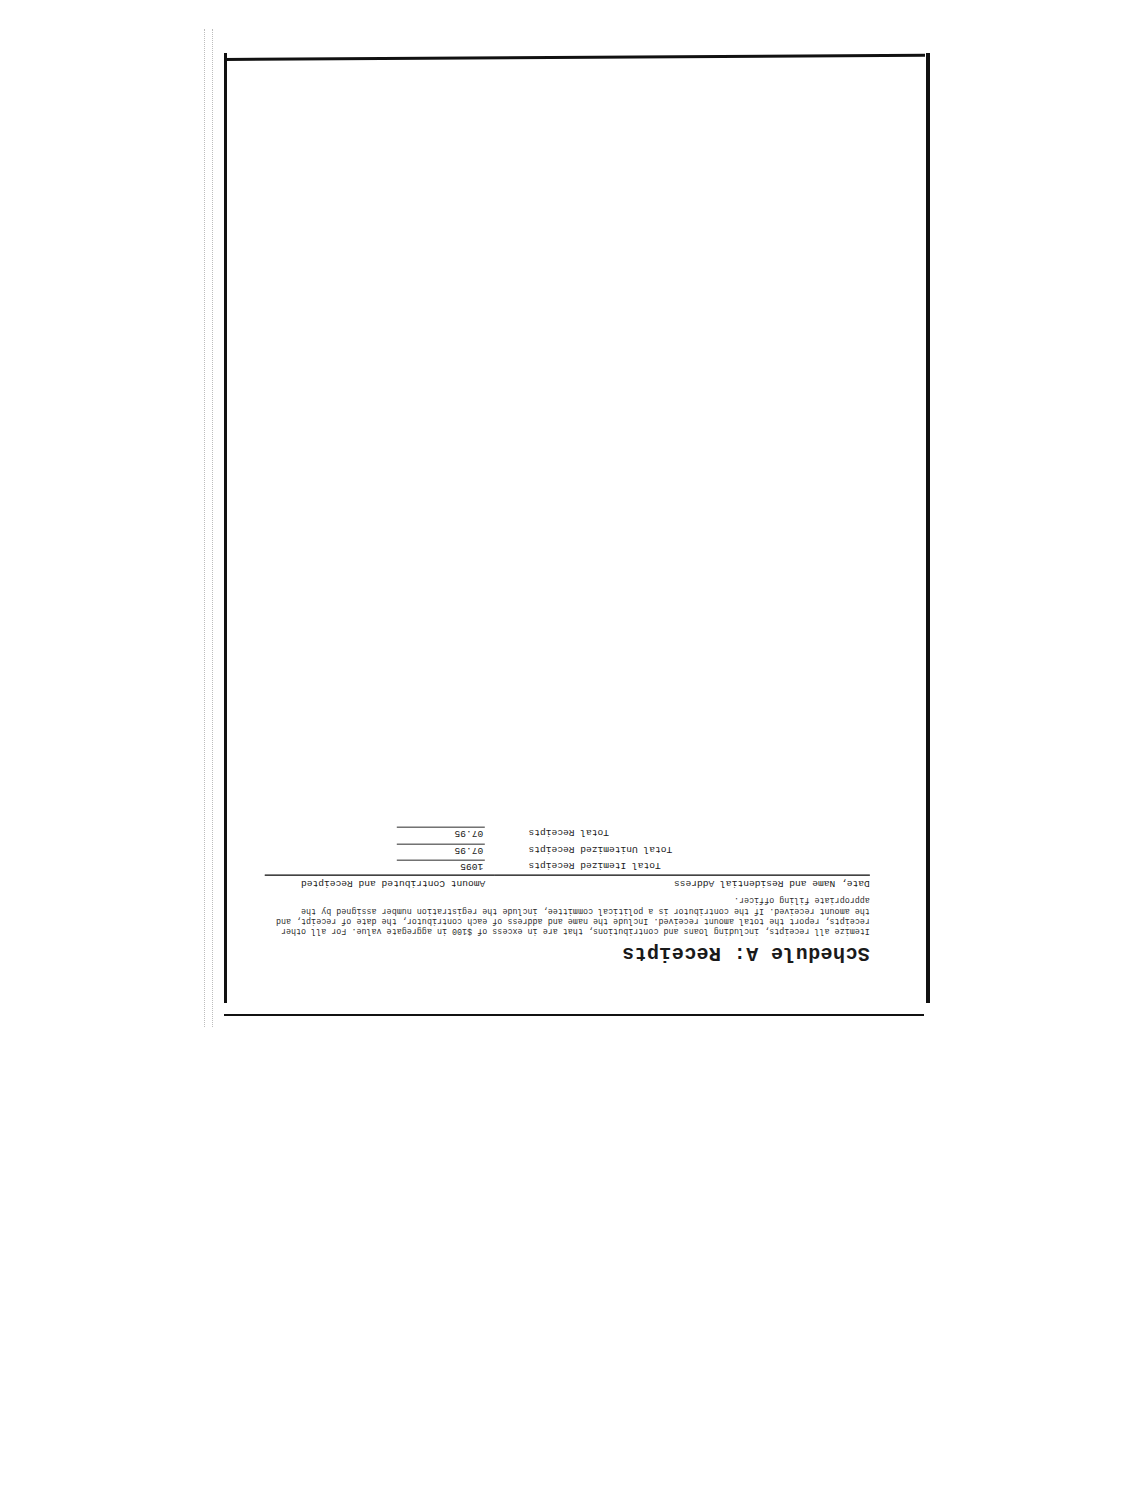Schedule A: Receipts
Itemize all receipts, including loans and contributions, that are in excess of $100 in aggregate value. For all other receipts, report the total amount received. Include the name and address of each contributor, the date of receipt, and the amount received. If the contributor is a political committee, include the registration number assigned by the appropriate filing officer.
| Date, Name and Residential Address | Amount Contributed and Receipted |
| --- | --- |
| Total Itemized Receipts | 1095 |
| Total Unitemized Receipts | 07.95 |
| Total Receipts | 07.95 |